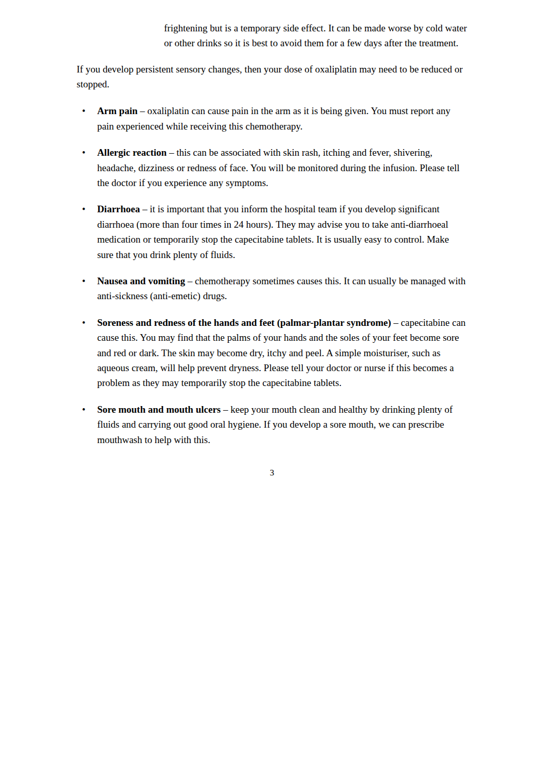frightening but is a temporary side effect. It can be made worse by cold water or other drinks so it is best to avoid them for a few days after the treatment.
If you develop persistent sensory changes, then your dose of oxaliplatin may need to be reduced or stopped.
Arm pain – oxaliplatin can cause pain in the arm as it is being given. You must report any pain experienced while receiving this chemotherapy.
Allergic reaction – this can be associated with skin rash, itching and fever, shivering, headache, dizziness or redness of face. You will be monitored during the infusion. Please tell the doctor if you experience any symptoms.
Diarrhoea – it is important that you inform the hospital team if you develop significant diarrhoea (more than four times in 24 hours). They may advise you to take anti-diarrhoeal medication or temporarily stop the capecitabine tablets. It is usually easy to control. Make sure that you drink plenty of fluids.
Nausea and vomiting – chemotherapy sometimes causes this. It can usually be managed with anti-sickness (anti-emetic) drugs.
Soreness and redness of the hands and feet (palmar-plantar syndrome) – capecitabine can cause this. You may find that the palms of your hands and the soles of your feet become sore and red or dark. The skin may become dry, itchy and peel. A simple moisturiser, such as aqueous cream, will help prevent dryness. Please tell your doctor or nurse if this becomes a problem as they may temporarily stop the capecitabine tablets.
Sore mouth and mouth ulcers – keep your mouth clean and healthy by drinking plenty of fluids and carrying out good oral hygiene. If you develop a sore mouth, we can prescribe mouthwash to help with this.
3